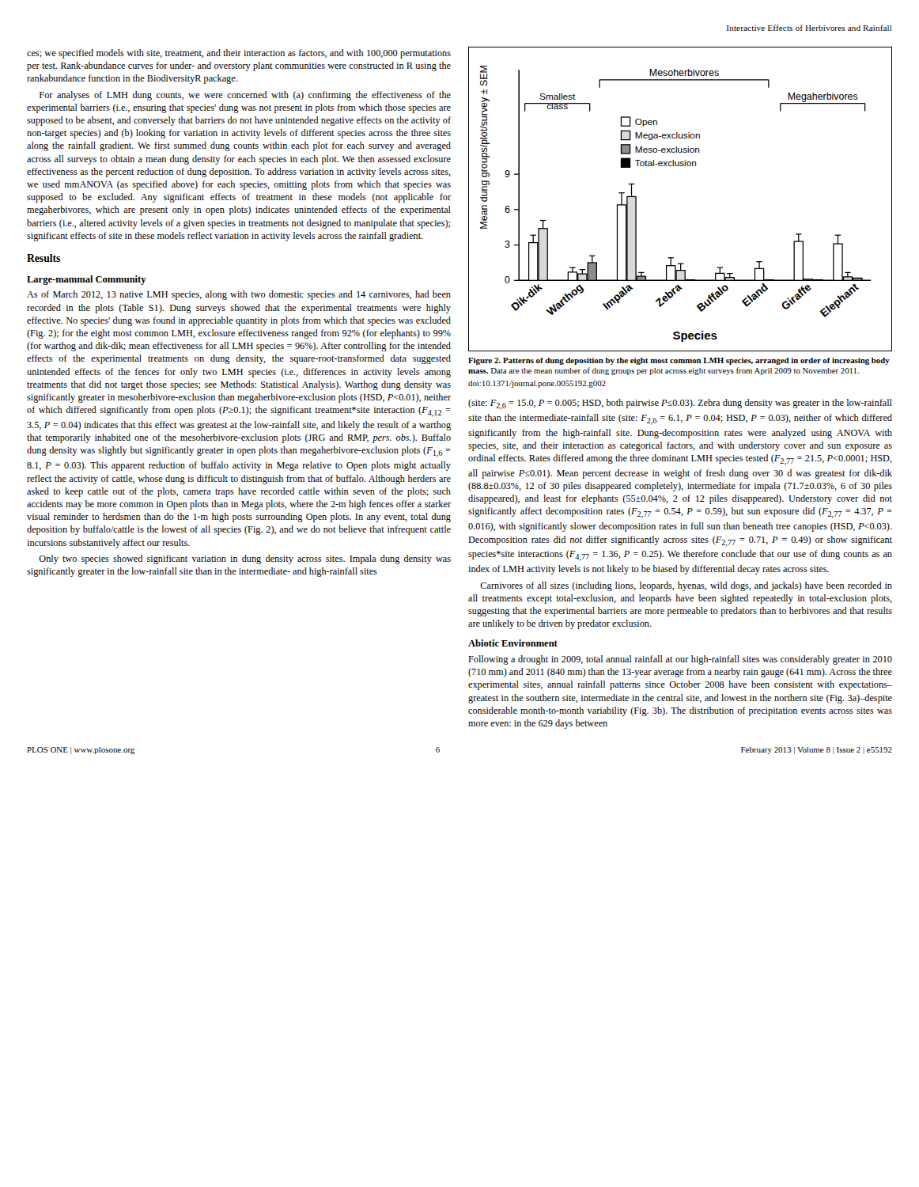Interactive Effects of Herbivores and Rainfall
ces; we specified models with site, treatment, and their interaction as factors, and with 100,000 permutations per test. Rank-abundance curves for under- and overstory plant communities were constructed in R using the rankabundance function in the BiodiversityR package.
For analyses of LMH dung counts, we were concerned with (a) confirming the effectiveness of the experimental barriers (i.e., ensuring that species' dung was not present in plots from which those species are supposed to be absent, and conversely that barriers do not have unintended negative effects on the activity of non-target species) and (b) looking for variation in activity levels of different species across the three sites along the rainfall gradient. We first summed dung counts within each plot for each survey and averaged across all surveys to obtain a mean dung density for each species in each plot. We then assessed exclosure effectiveness as the percent reduction of dung deposition. To address variation in activity levels across sites, we used mmANOVA (as specified above) for each species, omitting plots from which that species was supposed to be excluded. Any significant effects of treatment in these models (not applicable for megaherbivores, which are present only in open plots) indicates unintended effects of the experimental barriers (i.e., altered activity levels of a given species in treatments not designed to manipulate that species); significant effects of site in these models reflect variation in activity levels across the rainfall gradient.
Results
Large-mammal Community
As of March 2012, 13 native LMH species, along with two domestic species and 14 carnivores, had been recorded in the plots (Table S1). Dung surveys showed that the experimental treatments were highly effective. No species' dung was found in appreciable quantity in plots from which that species was excluded (Fig. 2); for the eight most common LMH, exclosure effectiveness ranged from 92% (for elephants) to 99% (for warthog and dik-dik; mean effectiveness for all LMH species = 96%). After controlling for the intended effects of the experimental treatments on dung density, the square-root-transformed data suggested unintended effects of the fences for only two LMH species (i.e., differences in activity levels among treatments that did not target those species; see Methods: Statistical Analysis). Warthog dung density was significantly greater in mesoherbivore-exclusion than megaherbivore-exclusion plots (HSD, P<0.01), neither of which differed significantly from open plots (P≥0.1); the significant treatment*site interaction (F4,12 = 3.5, P = 0.04) indicates that this effect was greatest at the low-rainfall site, and likely the result of a warthog that temporarily inhabited one of the mesoherbivore-exclusion plots (JRG and RMP, pers. obs.). Buffalo dung density was slightly but significantly greater in open plots than megaherbivore-exclusion plots (F1,6 = 8.1, P = 0.03). This apparent reduction of buffalo activity in Mega relative to Open plots might actually reflect the activity of cattle, whose dung is difficult to distinguish from that of buffalo. Although herders are asked to keep cattle out of the plots, camera traps have recorded cattle within seven of the plots; such accidents may be more common in Open plots than in Mega plots, where the 2-m high fences offer a starker visual reminder to herdsmen than do the 1-m high posts surrounding Open plots. In any event, total dung deposition by buffalo/cattle is the lowest of all species (Fig. 2), and we do not believe that infrequent cattle incursions substantively affect our results.
Only two species showed significant variation in dung density across sites. Impala dung density was significantly greater in the low-rainfall site than in the intermediate- and high-rainfall sites
0 3 6 9 Mean dung groups/plot/survey ± SEM Smallest class Mesoherbivores Megaherbivores Open Mega-exclusion Meso-exclusion Total-exclusion Dik-dik Warthog Impala Zebra Buffalo Eland Giraffe Elephant Species
Figure 2. Patterns of dung deposition by the eight most common LMH species, arranged in order of increasing body mass. Data are the mean number of dung groups per plot across eight surveys from April 2009 to November 2011. doi:10.1371/journal.pone.0055192.g002
(site: F2,6 = 15.0, P = 0.005; HSD, both pairwise P≤0.03). Zebra dung density was greater in the low-rainfall site than the intermediate-rainfall site (site: F2,6 = 6.1, P = 0.04; HSD, P = 0.03), neither of which differed significantly from the high-rainfall site. Dung-decomposition rates were analyzed using ANOVA with species, site, and their interaction as categorical factors, and with understory cover and sun exposure as ordinal effects. Rates differed among the three dominant LMH species tested (F2,77 = 21.5, P<0.0001; HSD, all pairwise P≤0.01). Mean percent decrease in weight of fresh dung over 30 d was greatest for dik-dik (88.8±0.03%, 12 of 30 piles disappeared completely), intermediate for impala (71.7±0.03%, 6 of 30 piles disappeared), and least for elephants (55±0.04%, 2 of 12 piles disappeared). Understory cover did not significantly affect decomposition rates (F2,77 = 0.54, P = 0.59), but sun exposure did (F2,77 = 4.37, P = 0.016), with significantly slower decomposition rates in full sun than beneath tree canopies (HSD, P<0.03). Decomposition rates did not differ significantly across sites (F2,77 = 0.71, P = 0.49) or show significant species*site interactions (F4,77 = 1.36, P = 0.25). We therefore conclude that our use of dung counts as an index of LMH activity levels is not likely to be biased by differential decay rates across sites.
Carnivores of all sizes (including lions, leopards, hyenas, wild dogs, and jackals) have been recorded in all treatments except total-exclusion, and leopards have been sighted repeatedly in total-exclusion plots, suggesting that the experimental barriers are more permeable to predators than to herbivores and that results are unlikely to be driven by predator exclusion.
Abiotic Environment
Following a drought in 2009, total annual rainfall at our high-rainfall sites was considerably greater in 2010 (710 mm) and 2011 (840 mm) than the 13-year average from a nearby rain gauge (641 mm). Across the three experimental sites, annual rainfall patterns since October 2008 have been consistent with expectations–greatest in the southern site, intermediate in the central site, and lowest in the northern site (Fig. 3a)–despite considerable month-to-month variability (Fig. 3b). The distribution of precipitation events across sites was more even: in the 629 days between
PLOS ONE | www.plosone.org
6
February 2013 | Volume 8 | Issue 2 | e55192